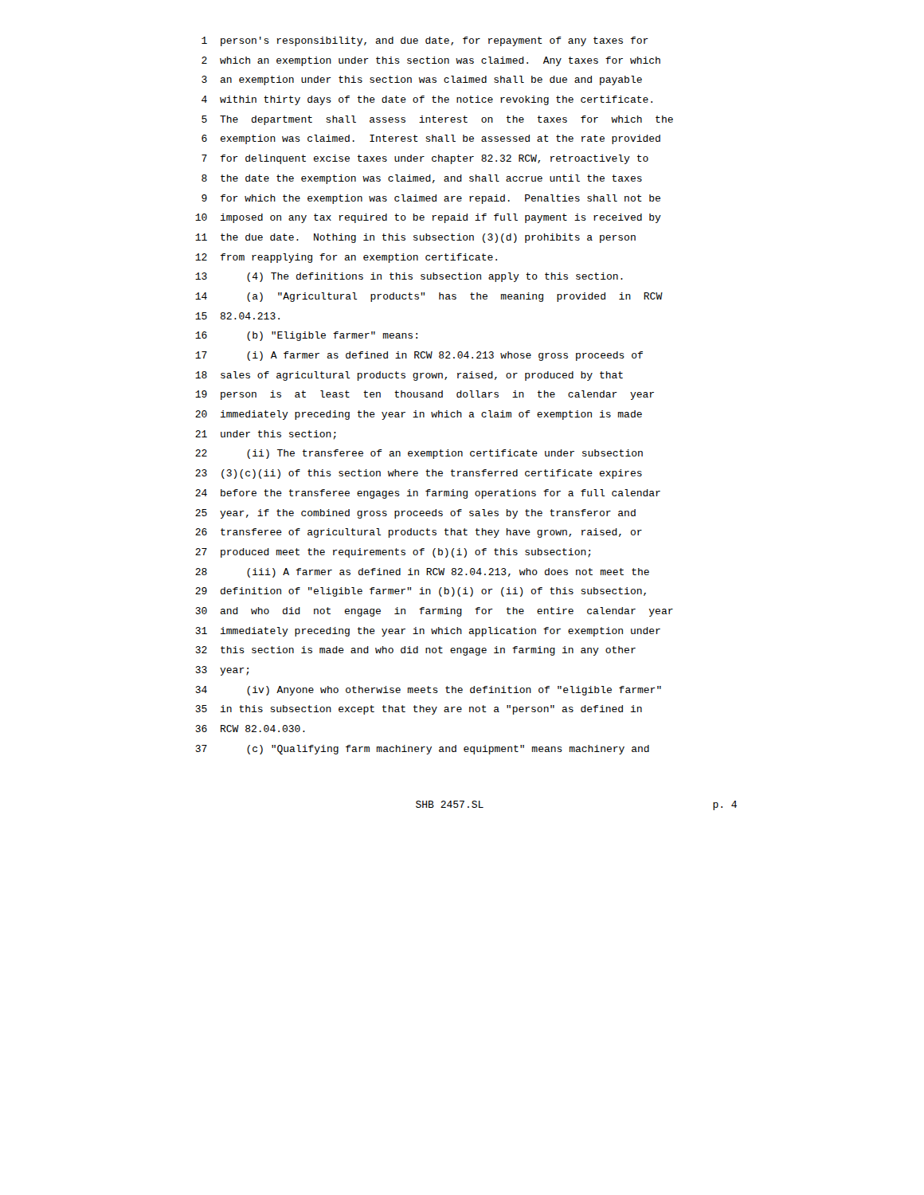person's responsibility, and due date, for repayment of any taxes for
which an exemption under this section was claimed. Any taxes for which
an exemption under this section was claimed shall be due and payable
within thirty days of the date of the notice revoking the certificate.
The department shall assess interest on the taxes for which the
exemption was claimed. Interest shall be assessed at the rate provided
for delinquent excise taxes under chapter 82.32 RCW, retroactively to
the date the exemption was claimed, and shall accrue until the taxes
for which the exemption was claimed are repaid. Penalties shall not be
imposed on any tax required to be repaid if full payment is received by
the due date. Nothing in this subsection (3)(d) prohibits a person
from reapplying for an exemption certificate.
(4) The definitions in this subsection apply to this section.
(a) "Agricultural products" has the meaning provided in RCW
82.04.213.
(b) "Eligible farmer" means:
(i) A farmer as defined in RCW 82.04.213 whose gross proceeds of
sales of agricultural products grown, raised, or produced by that
person is at least ten thousand dollars in the calendar year
immediately preceding the year in which a claim of exemption is made
under this section;
(ii) The transferee of an exemption certificate under subsection
(3)(c)(ii) of this section where the transferred certificate expires
before the transferee engages in farming operations for a full calendar
year, if the combined gross proceeds of sales by the transferor and
transferee of agricultural products that they have grown, raised, or
produced meet the requirements of (b)(i) of this subsection;
(iii) A farmer as defined in RCW 82.04.213, who does not meet the
definition of "eligible farmer" in (b)(i) or (ii) of this subsection,
and who did not engage in farming for the entire calendar year
immediately preceding the year in which application for exemption under
this section is made and who did not engage in farming in any other
year;
(iv) Anyone who otherwise meets the definition of "eligible farmer"
in this subsection except that they are not a "person" as defined in
RCW 82.04.030.
(c) "Qualifying farm machinery and equipment" means machinery and
SHB 2457.SL p. 4